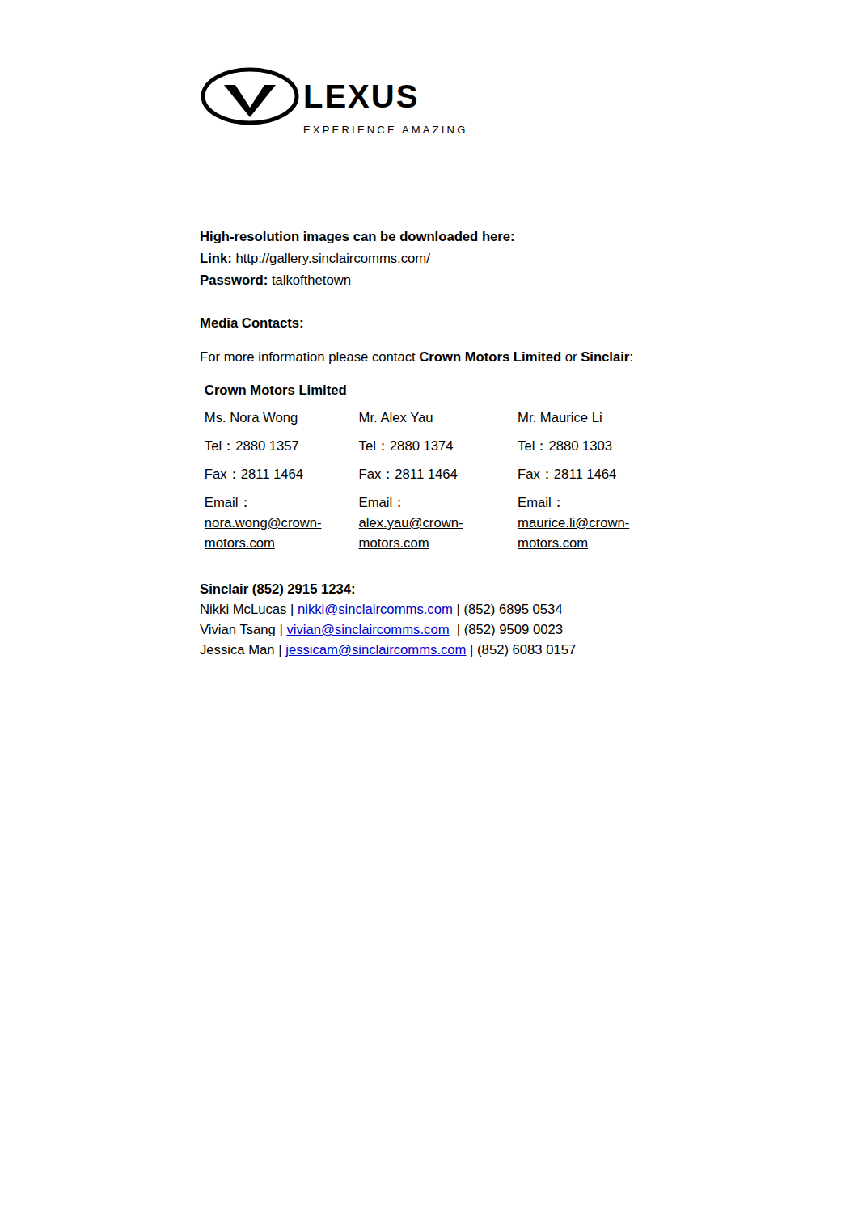LEXUS EXPERIENCE AMAZING
High-resolution images can be downloaded here:
Link: http://gallery.sinclaircomms.com/
Password: talkofthetown
Media Contacts:
For more information please contact Crown Motors Limited or Sinclair:
Crown Motors Limited
| Ms. Nora Wong | Mr. Alex Yau | Mr. Maurice Li |
| Tel：2880 1357 | Tel：2880 1374 | Tel：2880 1303 |
| Fax：2811 1464 | Fax：2811 1464 | Fax：2811 1464 |
| Email： nora.wong@crown-motors.com | Email： alex.yau@crown-motors.com | Email： maurice.li@crown-motors.com |
Sinclair (852) 2915 1234:
Nikki McLucas | nikki@sinclaircomms.com | (852) 6895 0534
Vivian Tsang | vivian@sinclaircomms.com | (852) 9509 0023
Jessica Man | jessicam@sinclaircomms.com | (852) 6083 0157